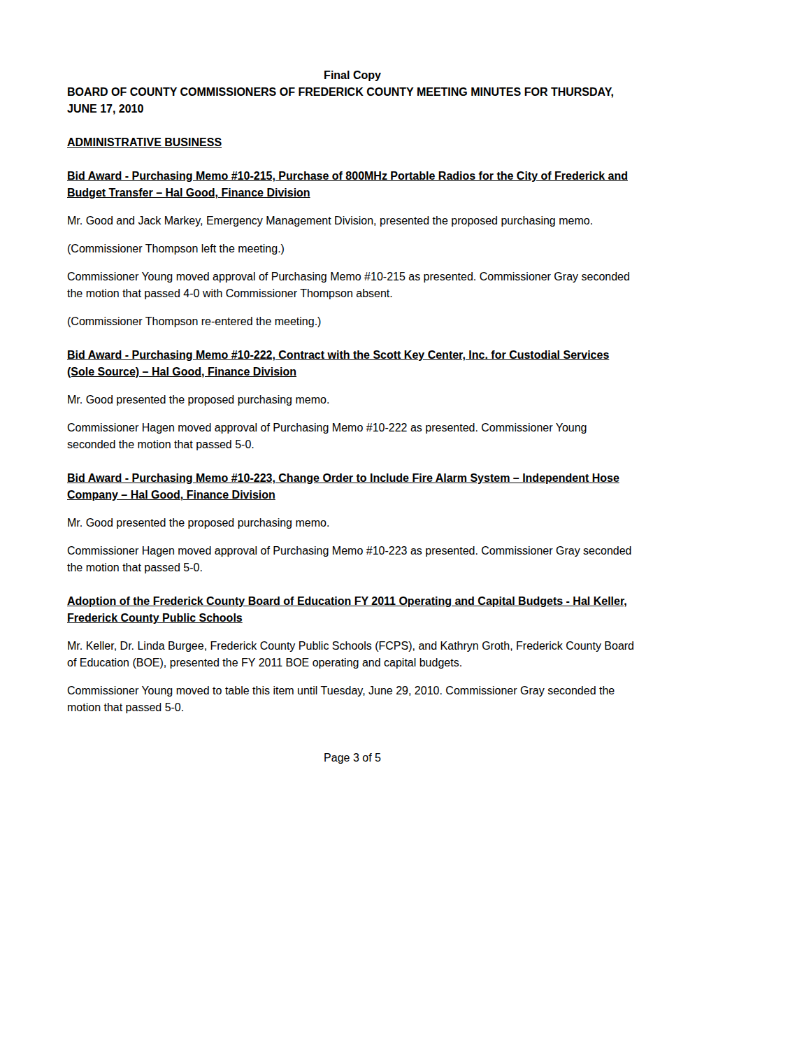Final Copy
BOARD OF COUNTY COMMISSIONERS OF FREDERICK COUNTY MEETING MINUTES FOR THURSDAY, JUNE 17, 2010
ADMINISTRATIVE BUSINESS
Bid Award - Purchasing Memo #10-215, Purchase of 800MHz Portable Radios for the City of Frederick and Budget Transfer – Hal Good, Finance Division
Mr. Good and Jack Markey, Emergency Management Division, presented the proposed purchasing memo.
(Commissioner Thompson left the meeting.)
Commissioner Young moved approval of Purchasing Memo #10-215 as presented. Commissioner Gray seconded the motion that passed 4-0 with Commissioner Thompson absent.
(Commissioner Thompson re-entered the meeting.)
Bid Award - Purchasing Memo #10-222, Contract with the Scott Key Center, Inc. for Custodial Services (Sole Source) – Hal Good, Finance Division
Mr. Good presented the proposed purchasing memo.
Commissioner Hagen moved approval of Purchasing Memo #10-222 as presented. Commissioner Young seconded the motion that passed 5-0.
Bid Award - Purchasing Memo #10-223, Change Order to Include Fire Alarm System – Independent Hose Company – Hal Good, Finance Division
Mr. Good presented the proposed purchasing memo.
Commissioner Hagen moved approval of Purchasing Memo #10-223 as presented. Commissioner Gray seconded the motion that passed 5-0.
Adoption of the Frederick County Board of Education FY 2011 Operating and Capital Budgets - Hal Keller, Frederick County Public Schools
Mr. Keller, Dr. Linda Burgee, Frederick County Public Schools (FCPS), and Kathryn Groth, Frederick County Board of Education (BOE), presented the FY 2011 BOE operating and capital budgets.
Commissioner Young moved to table this item until Tuesday, June 29, 2010. Commissioner Gray seconded the motion that passed 5-0.
Page 3 of 5